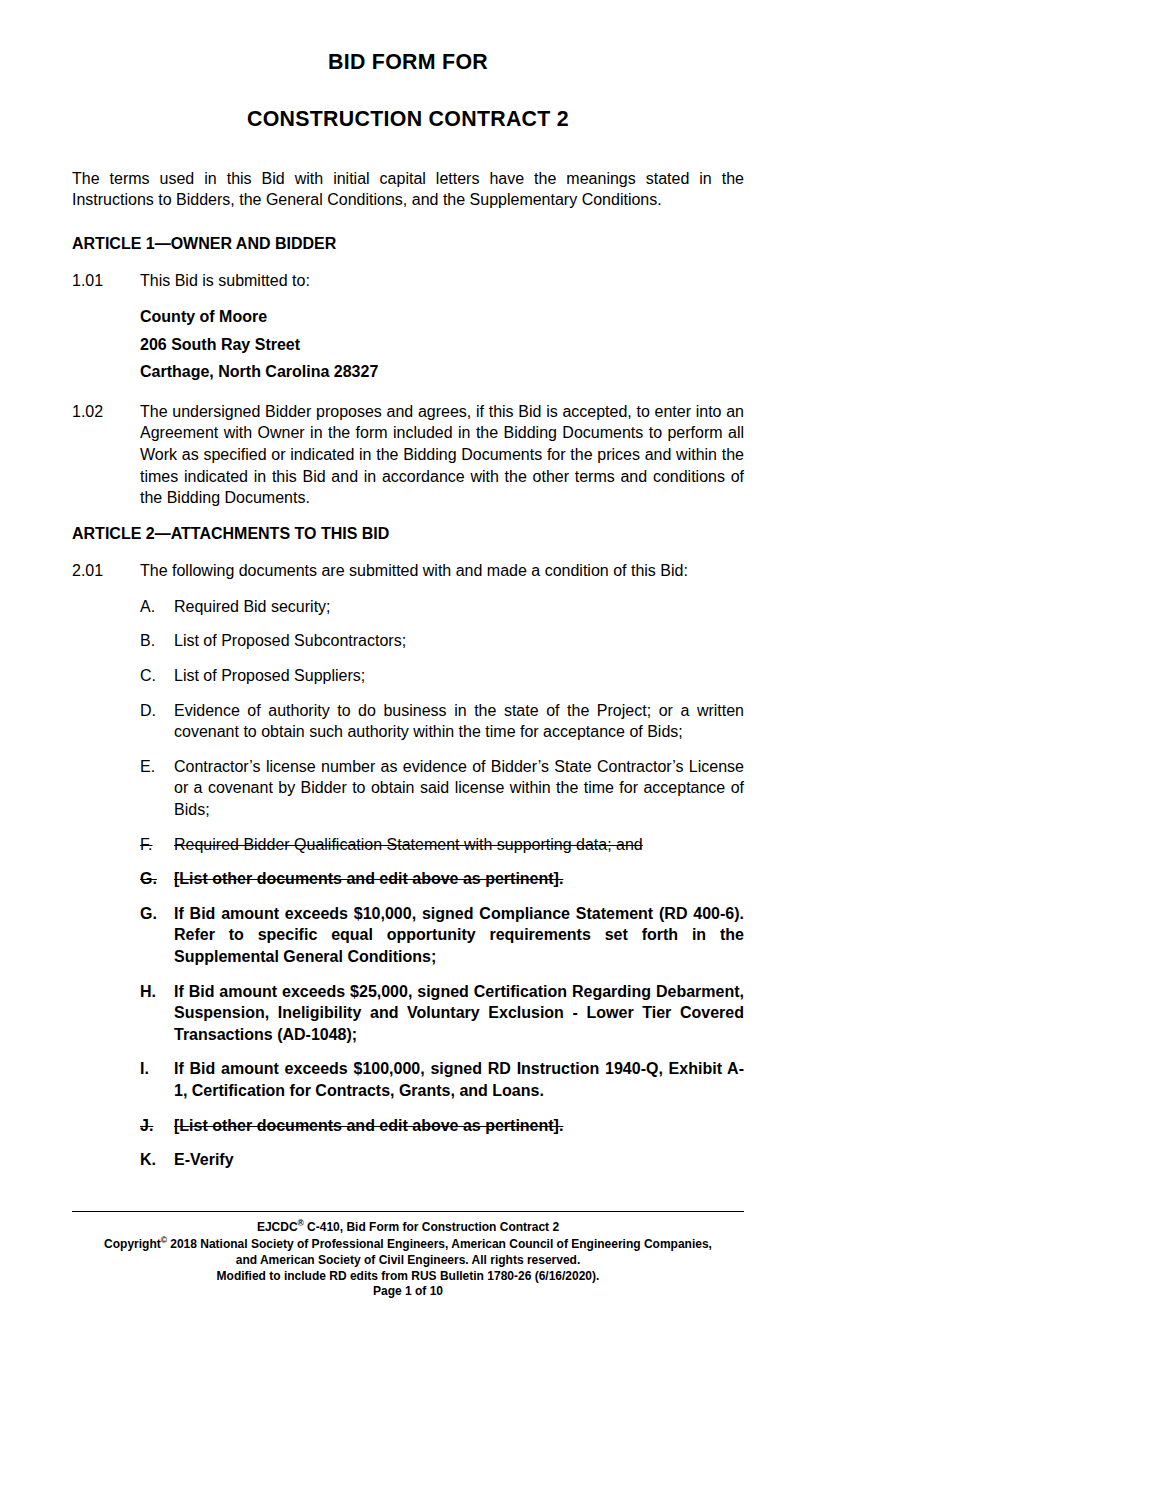BID FORM FOR
CONSTRUCTION CONTRACT 2
The terms used in this Bid with initial capital letters have the meanings stated in the Instructions to Bidders, the General Conditions, and the Supplementary Conditions.
ARTICLE 1—OWNER AND BIDDER
1.01
This Bid is submitted to:
County of Moore
206 South Ray Street
Carthage, North Carolina 28327
1.02
The undersigned Bidder proposes and agrees, if this Bid is accepted, to enter into an Agreement with Owner in the form included in the Bidding Documents to perform all Work as specified or indicated in the Bidding Documents for the prices and within the times indicated in this Bid and in accordance with the other terms and conditions of the Bidding Documents.
ARTICLE 2—ATTACHMENTS TO THIS BID
2.01
The following documents are submitted with and made a condition of this Bid:
A.
Required Bid security;
B.
List of Proposed Subcontractors;
C.
List of Proposed Suppliers;
D.
Evidence of authority to do business in the state of the Project; or a written covenant to obtain such authority within the time for acceptance of Bids;
E.
Contractor’s license number as evidence of Bidder’s State Contractor’s License or a covenant by Bidder to obtain said license within the time for acceptance of Bids;
F.
Required Bidder Qualification Statement with supporting data; and
G.
[List other documents and edit above as pertinent].
G.
If Bid amount exceeds $10,000, signed Compliance Statement (RD 400-6). Refer to specific equal opportunity requirements set forth in the Supplemental General Conditions;
H.
If Bid amount exceeds $25,000, signed Certification Regarding Debarment, Suspension, Ineligibility and Voluntary Exclusion - Lower Tier Covered Transactions (AD-1048);
I.
If Bid amount exceeds $100,000, signed RD Instruction 1940-Q, Exhibit A-1, Certification for Contracts, Grants, and Loans.
J.
[List other documents and edit above as pertinent].
K.
E-Verify
EJCDC® C-410, Bid Form for Construction Contract 2
Copyright© 2018 National Society of Professional Engineers, American Council of Engineering Companies,
and American Society of Civil Engineers. All rights reserved.
Modified to include RD edits from RUS Bulletin 1780-26 (6/16/2020).
Page 1 of 10